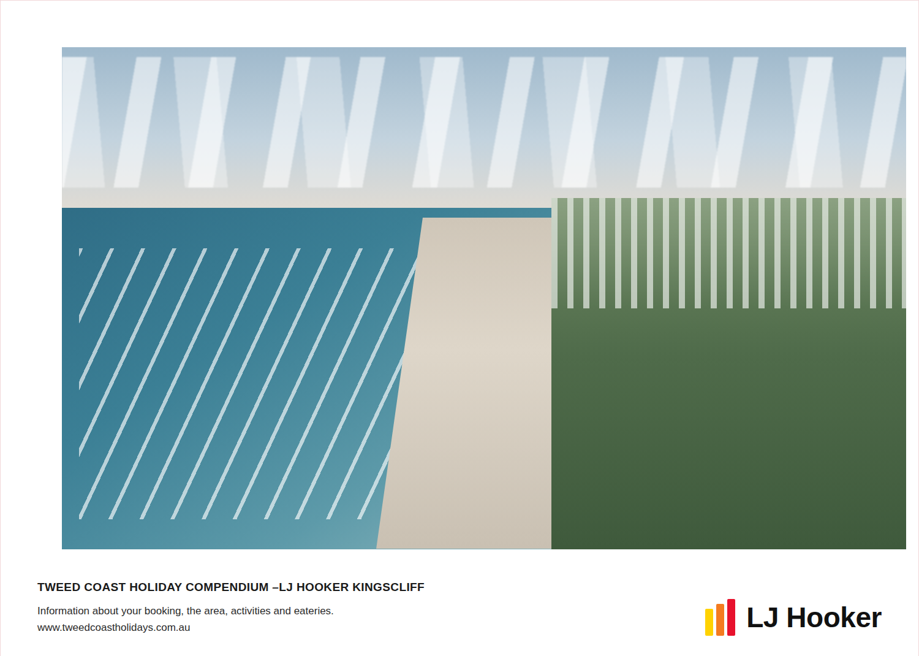Tweed Coast Holiday Compendium –LJ Hooker Kingscliff
Information about your booking, the area, activities and eateries.
www.tweedcoastholidays.com.au
LJ Hooker